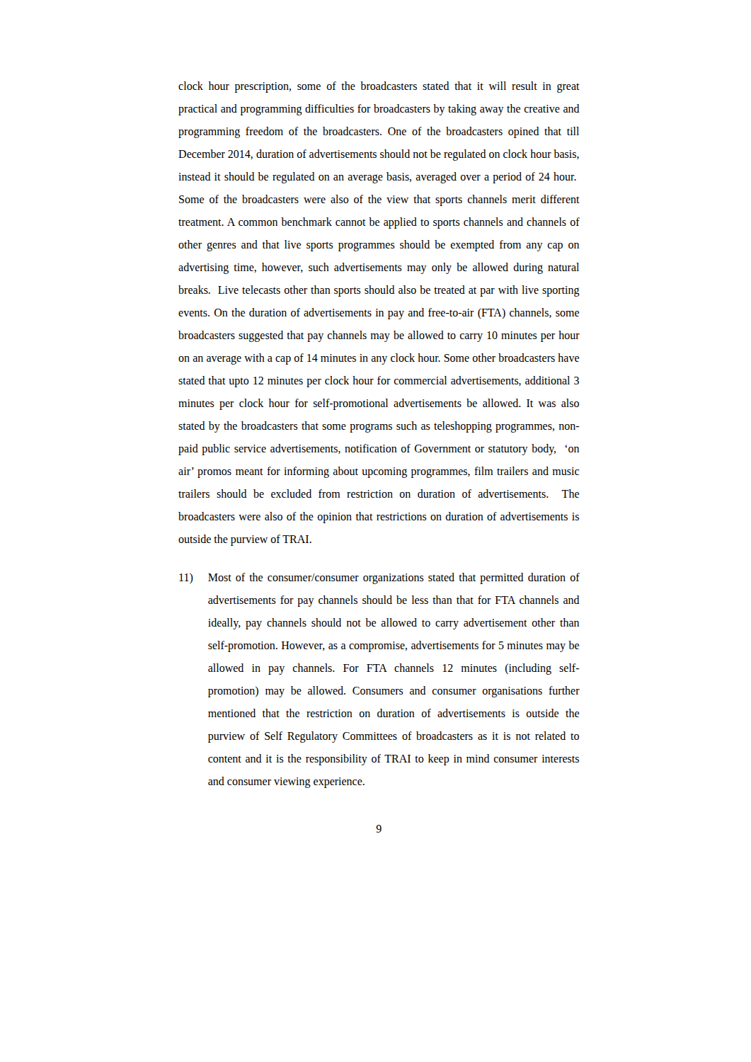clock hour prescription, some of the broadcasters stated that it will result in great practical and programming difficulties for broadcasters by taking away the creative and programming freedom of the broadcasters. One of the broadcasters opined that till December 2014, duration of advertisements should not be regulated on clock hour basis, instead it should be regulated on an average basis, averaged over a period of 24 hour. Some of the broadcasters were also of the view that sports channels merit different treatment. A common benchmark cannot be applied to sports channels and channels of other genres and that live sports programmes should be exempted from any cap on advertising time, however, such advertisements may only be allowed during natural breaks. Live telecasts other than sports should also be treated at par with live sporting events. On the duration of advertisements in pay and free-to-air (FTA) channels, some broadcasters suggested that pay channels may be allowed to carry 10 minutes per hour on an average with a cap of 14 minutes in any clock hour. Some other broadcasters have stated that upto 12 minutes per clock hour for commercial advertisements, additional 3 minutes per clock hour for self-promotional advertisements be allowed. It was also stated by the broadcasters that some programs such as teleshopping programmes, non-paid public service advertisements, notification of Government or statutory body, ‘on air’ promos meant for informing about upcoming programmes, film trailers and music trailers should be excluded from restriction on duration of advertisements. The broadcasters were also of the opinion that restrictions on duration of advertisements is outside the purview of TRAI.
11)
Most of the consumer/consumer organizations stated that permitted duration of advertisements for pay channels should be less than that for FTA channels and ideally, pay channels should not be allowed to carry advertisement other than self-promotion. However, as a compromise, advertisements for 5 minutes may be allowed in pay channels. For FTA channels 12 minutes (including self-promotion) may be allowed. Consumers and consumer organisations further mentioned that the restriction on duration of advertisements is outside the purview of Self Regulatory Committees of broadcasters as it is not related to content and it is the responsibility of TRAI to keep in mind consumer interests and consumer viewing experience.
9